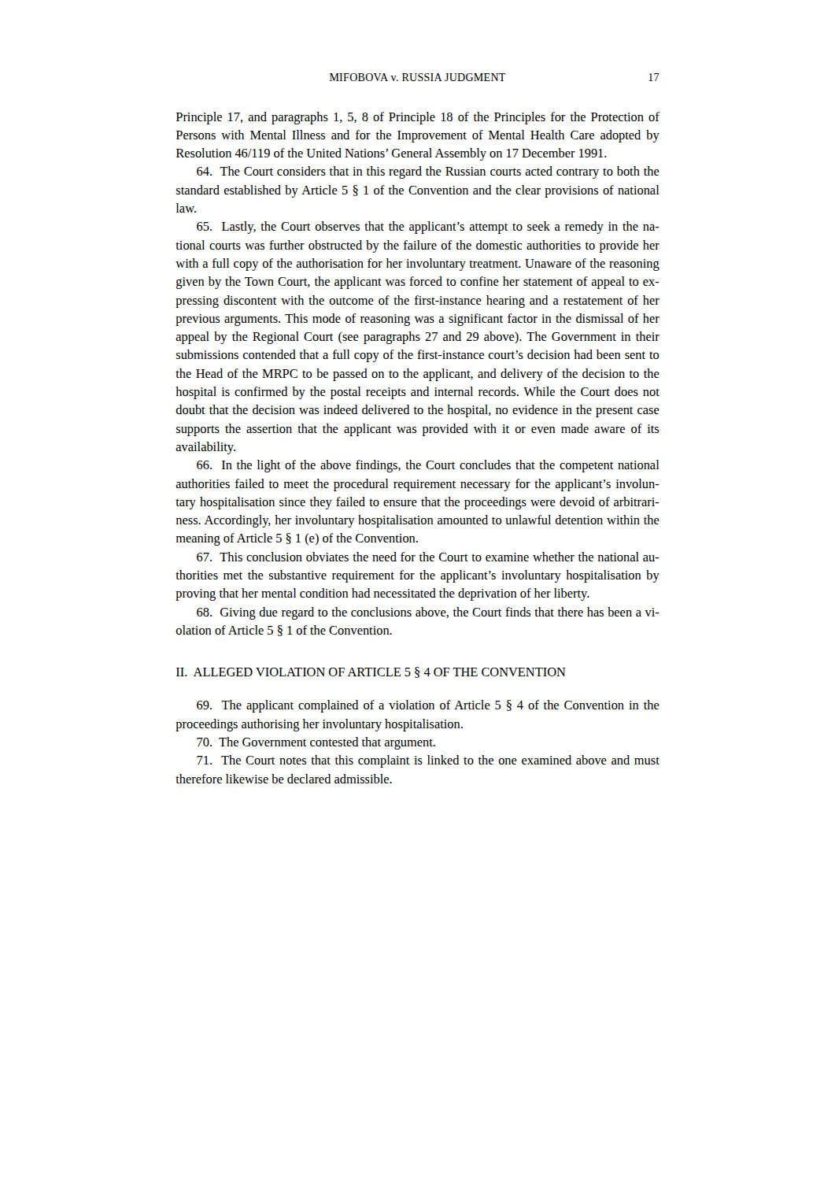MIFOBOVA v. RUSSIA JUDGMENT 17
Principle 17, and paragraphs 1, 5, 8 of Principle 18 of the Principles for the Protection of Persons with Mental Illness and for the Improvement of Mental Health Care adopted by Resolution 46/119 of the United Nations’ General Assembly on 17 December 1991.
64. The Court considers that in this regard the Russian courts acted contrary to both the standard established by Article 5 § 1 of the Convention and the clear provisions of national law.
65. Lastly, the Court observes that the applicant’s attempt to seek a remedy in the national courts was further obstructed by the failure of the domestic authorities to provide her with a full copy of the authorisation for her involuntary treatment. Unaware of the reasoning given by the Town Court, the applicant was forced to confine her statement of appeal to expressing discontent with the outcome of the first-instance hearing and a restatement of her previous arguments. This mode of reasoning was a significant factor in the dismissal of her appeal by the Regional Court (see paragraphs 27 and 29 above). The Government in their submissions contended that a full copy of the first-instance court’s decision had been sent to the Head of the MRPC to be passed on to the applicant, and delivery of the decision to the hospital is confirmed by the postal receipts and internal records. While the Court does not doubt that the decision was indeed delivered to the hospital, no evidence in the present case supports the assertion that the applicant was provided with it or even made aware of its availability.
66. In the light of the above findings, the Court concludes that the competent national authorities failed to meet the procedural requirement necessary for the applicant’s involuntary hospitalisation since they failed to ensure that the proceedings were devoid of arbitrariness. Accordingly, her involuntary hospitalisation amounted to unlawful detention within the meaning of Article 5 § 1 (e) of the Convention.
67. This conclusion obviates the need for the Court to examine whether the national authorities met the substantive requirement for the applicant’s involuntary hospitalisation by proving that her mental condition had necessitated the deprivation of her liberty.
68. Giving due regard to the conclusions above, the Court finds that there has been a violation of Article 5 § 1 of the Convention.
II. ALLEGED VIOLATION OF ARTICLE 5 § 4 OF THE CONVENTION
69. The applicant complained of a violation of Article 5 § 4 of the Convention in the proceedings authorising her involuntary hospitalisation.
70. The Government contested that argument.
71. The Court notes that this complaint is linked to the one examined above and must therefore likewise be declared admissible.